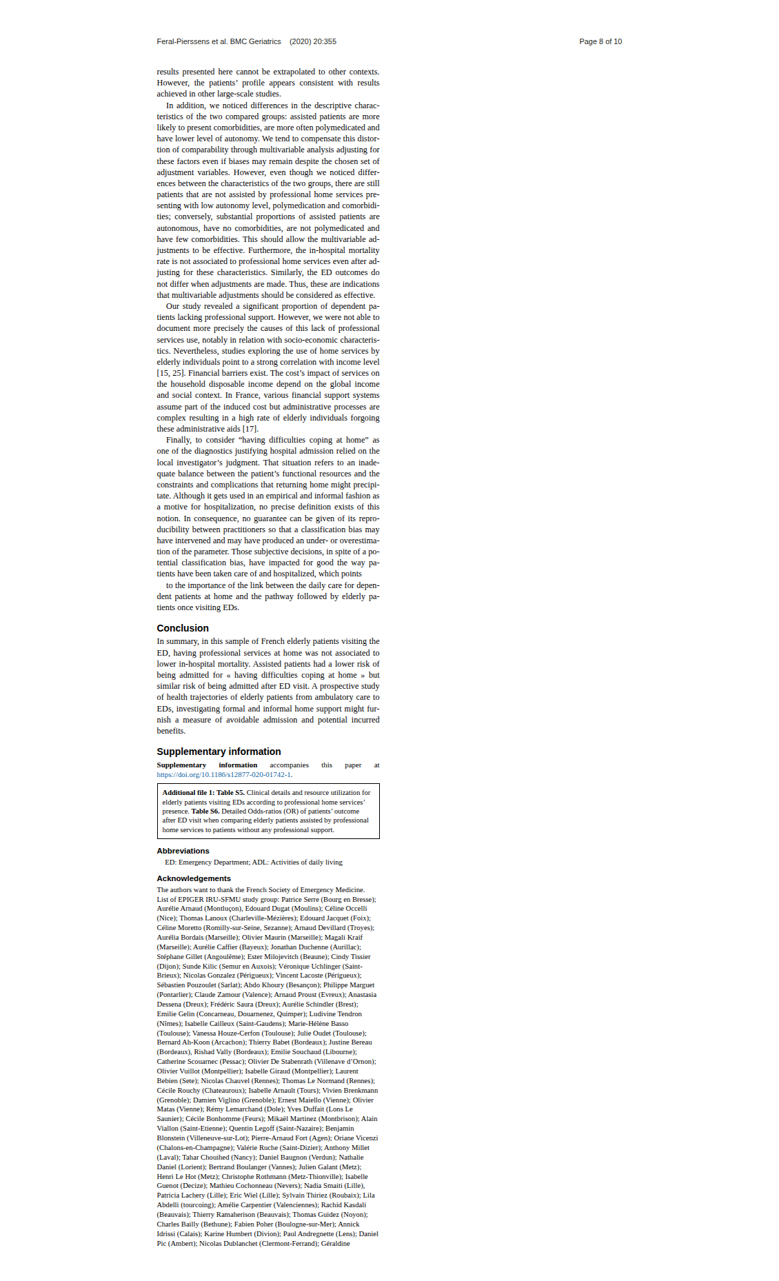Feral-Pierssens et al. BMC Geriatrics (2020) 20:355
Page 8 of 10
results presented here cannot be extrapolated to other contexts. However, the patients’ profile appears consistent with results achieved in other large-scale studies.
In addition, we noticed differences in the descriptive characteristics of the two compared groups: assisted patients are more likely to present comorbidities, are more often polymedicated and have lower level of autonomy. We tend to compensate this distortion of comparability through multivariable analysis adjusting for these factors even if biases may remain despite the chosen set of adjustment variables. However, even though we noticed differences between the characteristics of the two groups, there are still patients that are not assisted by professional home services presenting with low autonomy level, polymedication and comorbidities; conversely, substantial proportions of assisted patients are autonomous, have no comorbidities, are not polymedicated and have few comorbidities. This should allow the multivariable adjustments to be effective. Furthermore, the in-hospital mortality rate is not associated to professional home services even after adjusting for these characteristics. Similarly, the ED outcomes do not differ when adjustments are made. Thus, these are indications that multivariable adjustments should be considered as effective.
Our study revealed a significant proportion of dependent patients lacking professional support. However, we were not able to document more precisely the causes of this lack of professional services use, notably in relation with socio-economic characteristics. Nevertheless, studies exploring the use of home services by elderly individuals point to a strong correlation with income level [15, 25]. Financial barriers exist. The cost’s impact of services on the household disposable income depend on the global income and social context. In France, various financial support systems assume part of the induced cost but administrative processes are complex resulting in a high rate of elderly individuals forgoing these administrative aids [17].
Finally, to consider “having difficulties coping at home” as one of the diagnostics justifying hospital admission relied on the local investigator’s judgment. That situation refers to an inadequate balance between the patient’s functional resources and the constraints and complications that returning home might precipitate. Although it gets used in an empirical and informal fashion as a motive for hospitalization, no precise definition exists of this notion. In consequence, no guarantee can be given of its reproducibility between practitioners so that a classification bias may have intervened and may have produced an under- or overestimation of the parameter. Those subjective decisions, in spite of a potential classification bias, have impacted for good the way patients have been taken care of and hospitalized, which points
to the importance of the link between the daily care for dependent patients at home and the pathway followed by elderly patients once visiting EDs.
Conclusion
In summary, in this sample of French elderly patients visiting the ED, having professional services at home was not associated to lower in-hospital mortality. Assisted patients had a lower risk of being admitted for « having difficulties coping at home » but similar risk of being admitted after ED visit. A prospective study of health trajectories of elderly patients from ambulatory care to EDs, investigating formal and informal home support might furnish a measure of avoidable admission and potential incurred benefits.
Supplementary information
Supplementary information accompanies this paper at https://doi.org/10.1186/s12877-020-01742-1.
Additional file 1: Table S5. Clinical details and resource utilization for elderly patients visiting EDs according to professional home services’ presence. Table S6. Detailed Odds-ratios (OR) of patients’ outcome after ED visit when comparing elderly patients assisted by professional home services to patients without any professional support.
Abbreviations
ED: Emergency Department; ADL: Activities of daily living
Acknowledgements
The authors want to thank the French Society of Emergency Medicine.
List of EPIGER IRU-SFMU study group: Patrice Serre (Bourg en Bresse); Aurélie Arnaud (Montluçon), Edouard Dugat (Moulins); Céline Occelli (Nice); Thomas Lanoux (Charleville-Mézières); Edouard Jacquet (Foix); Céline Moretto (Romilly-sur-Seine, Sezanne); Arnaud Devillard (Troyes); Aurélia Bordais (Marseille); Olivier Maurin (Marseille); Magali Kraif (Marseille); Aurélie Caffier (Bayeux); Jonathan Duchenne (Aurillac); Stéphane Gillet (Angoulême); Ester Milojevitch (Beaune); Cindy Tissier (Dijon); Sunde Kilic (Semur en Auxois); Véronique Uchlinger (Saint-Brieux); Nicolas Gonzalez (Périgueux); Vincent Lacoste (Périgueux); Sébastien Pouzoulet (Sarlat); Abdo Khoury (Besançon); Philippe Marguet (Pontarlier); Claude Zamour (Valence); Arnaud Proust (Evreux); Anastasia Dessena (Dreux); Frédéric Saura (Dreux); Aurélie Schindler (Brest); Emilie Gelin (Concarneau, Douarnenez, Quimper); Ludivine Tendron (Nîmes); Isabelle Cailleux (Saint-Gaudens); Marie-Hélène Basso (Toulouse); Vanessa Houze-Cerfon (Toulouse); Julie Oudet (Toulouse); Bernard Ah-Koon (Arcachon); Thierry Babet (Bordeaux); Justine Bereau (Bordeaux), Rishad Vally (Bordeaux); Emilie Souchaud (Libourne); Catherine Scouarnec (Pessac); Olivier De Stabenrath (Villenave d’Ornon); Olivier Vuillot (Montpellier); Isabelle Giraud (Montpellier); Laurent Bebien (Sete); Nicolas Chauvel (Rennes); Thomas Le Normand (Rennes); Cécile Rouchy (Chateauroux); Isabelle Arnault (Tours); Vivien Brenkmann (Grenoble); Damien Viglino (Grenoble); Ernest Maiello (Vienne); Olivier Matas (Vienne); Rémy Lemarchand (Dole); Yves Duffait (Lons Le Saunier); Cécile Bonhomme (Feurs); Mikaël Martinez (Montbrison); Alain Viallon (Saint-Etienne); Quentin Legoff (Saint-Nazaire); Benjamin Blonstein (Villeneuve-sur-Lot); Pierre-Arnaud Fort (Agen); Oriane Vicenzi (Chalons-en-Champagne); Valérie Ruche (Saint-Dizier); Anthony Millet (Laval); Tahar Chouihed (Nancy); Daniel Baugnon (Verdun); Nathalie Daniel (Lorient); Bertrand Boulanger (Vannes); Julien Galant (Metz); Henri Le Hot (Metz); Christophe Rothmann (Metz-Thionville); Isabelle Guenot (Decize); Mathieu Cochonneau (Nevers); Nadia Smaiti (Lille), Patricia Lachery (Lille); Eric Wiel (Lille); Sylvain Thiriez (Roubaix); Lila Abdelli (tourcoing); Amélie Carpentier (Valenciennes); Rachid Kasdali (Beauvais); Thierry Ramaherison (Beauvais); Thomas Guidez (Noyon); Charles Bailly (Bethune); Fabien Poher (Boulogne-sur-Mer); Annick Idrissi (Calais); Karine Humbert (Divion); Paul Andregnette (Lens); Daniel Pic (Ambert); Nicolas Dublanchet (Clermont-Ferrand); Géraldine